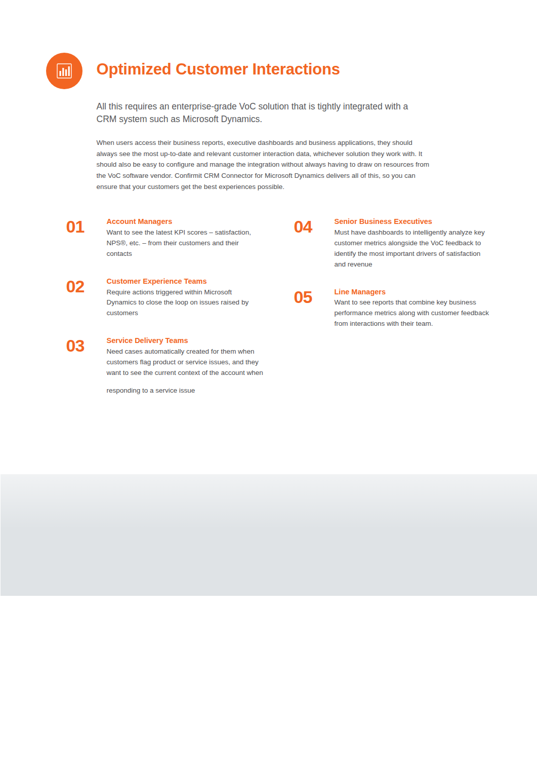Optimized Customer Interactions
All this requires an enterprise-grade VoC solution that is tightly integrated with a CRM system such as Microsoft Dynamics.
When users access their business reports, executive dashboards and business applications, they should always see the most up-to-date and relevant customer interaction data, whichever solution they work with. It should also be easy to configure and manage the integration without always having to draw on resources from the VoC software vendor. Confirmit CRM Connector for Microsoft Dynamics delivers all of this, so you can ensure that your customers get the best experiences possible.
01
Account Managers
Want to see the latest KPI scores – satisfaction, NPS®, etc. – from their customers and their contacts
02
Customer Experience Teams
Require actions triggered within Microsoft Dynamics to close the loop on issues raised by customers
03
Service Delivery Teams
Need cases automatically created for them when customers flag product or service issues, and they want to see the current context of the account when
responding to a service issue
04
Senior Business Executives
Must have dashboards to intelligently analyze key customer metrics alongside the VoC feedback to identify the most important drivers of satisfaction and revenue
05
Line Managers
Want to see reports that combine key business performance metrics along with customer feedback from interactions with their team.